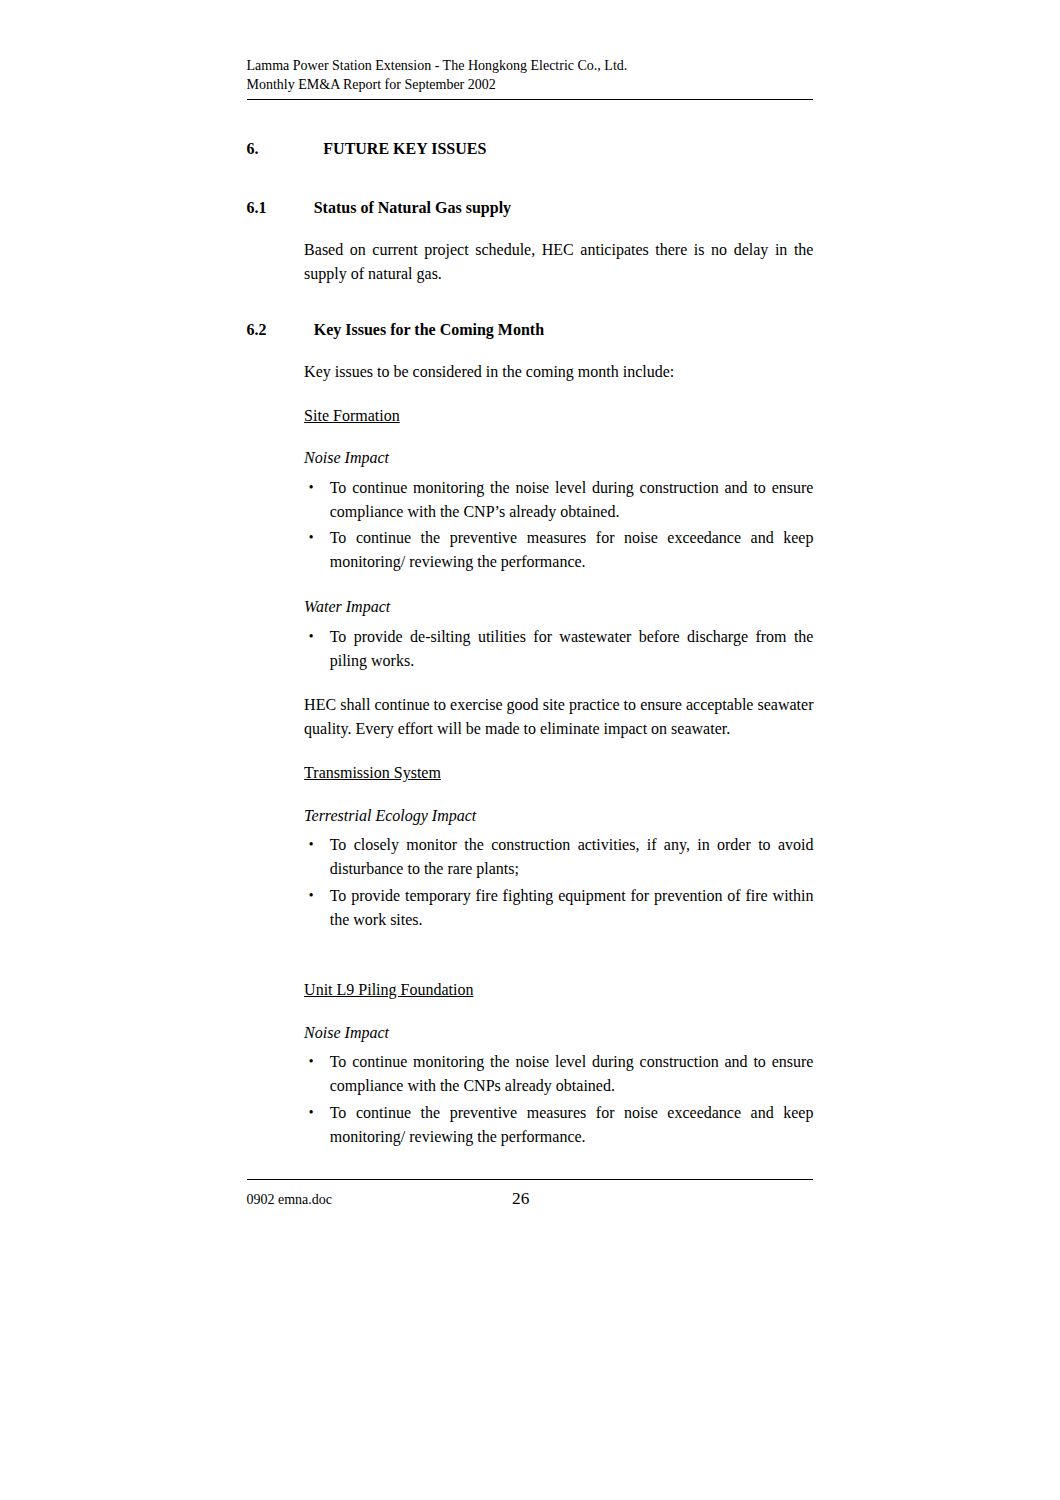Lamma Power Station Extension - The Hongkong Electric Co., Ltd.
Monthly EM&A Report for September 2002
6. FUTURE KEY ISSUES
6.1 Status of Natural Gas supply
Based on current project schedule, HEC anticipates there is no delay in the supply of natural gas.
6.2 Key Issues for the Coming Month
Key issues to be considered in the coming month include:
Site Formation
Noise Impact
To continue monitoring the noise level during construction and to ensure compliance with the CNP’s already obtained.
To continue the preventive measures for noise exceedance and keep monitoring/ reviewing the performance.
Water Impact
To provide de-silting utilities for wastewater before discharge from the piling works.
HEC shall continue to exercise good site practice to ensure acceptable seawater quality. Every effort will be made to eliminate impact on seawater.
Transmission System
Terrestrial Ecology Impact
To closely monitor the construction activities, if any, in order to avoid disturbance to the rare plants;
To provide temporary fire fighting equipment for prevention of fire within the work sites.
Unit L9 Piling Foundation
Noise Impact
To continue monitoring the noise level during construction and to ensure compliance with the CNPs already obtained.
To continue the preventive measures for noise exceedance and keep monitoring/ reviewing the performance.
0902 emna.doc 26